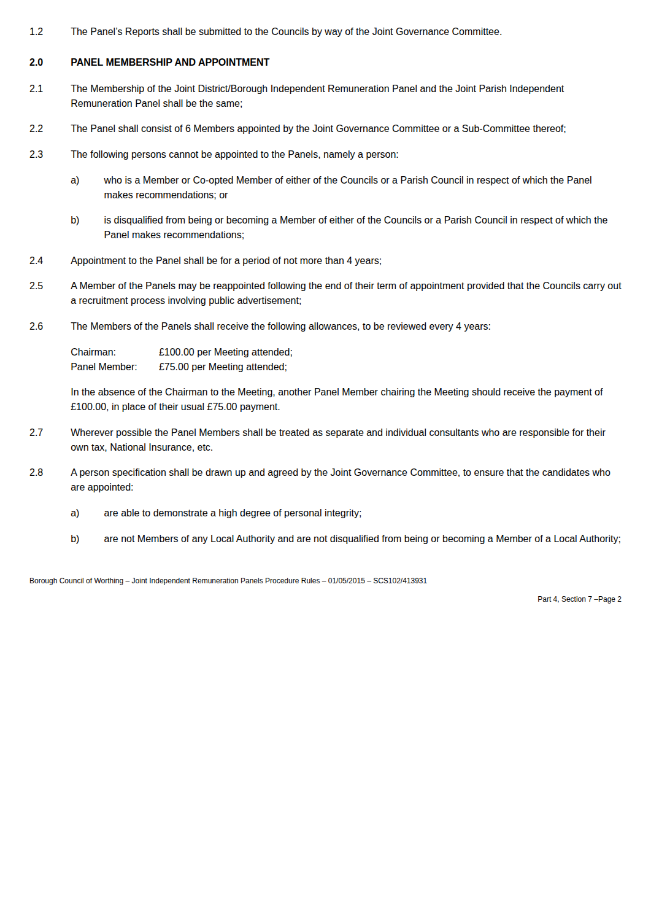1.2
The Panel’s Reports shall be submitted to the Councils by way of the Joint Governance Committee.
2.0 PANEL MEMBERSHIP AND APPOINTMENT
2.1
The Membership of the Joint District/Borough Independent Remuneration Panel and the Joint Parish Independent Remuneration Panel shall be the same;
2.2
The Panel shall consist of 6 Members appointed by the Joint Governance Committee or a Sub-Committee thereof;
2.3
The following persons cannot be appointed to the Panels, namely a person:
a)
who is a Member or Co-opted Member of either of the Councils or a Parish Council in respect of which the Panel makes recommendations; or
b)
is disqualified from being or becoming a Member of either of the Councils or a Parish Council in respect of which the Panel makes recommendations;
2.4
Appointment to the Panel shall be for a period of not more than 4 years;
2.5
A Member of the Panels may be reappointed following the end of their term of appointment provided that the Councils carry out a recruitment process involving public advertisement;
2.6
The Members of the Panels shall receive the following allowances, to be reviewed every 4 years:
| Chairman: | £100.00 per Meeting attended; |
| Panel Member: | £75.00 per Meeting attended; |
In the absence of the Chairman to the Meeting, another Panel Member chairing the Meeting should receive the payment of £100.00, in place of their usual £75.00 payment.
2.7
Wherever possible the Panel Members shall be treated as separate and individual consultants who are responsible for their own tax, National Insurance, etc.
2.8
A person specification shall be drawn up and agreed by the Joint Governance Committee, to ensure that the candidates who are appointed:
a)
are able to demonstrate a high degree of personal integrity;
b)
are not Members of any Local Authority and are not disqualified from being or becoming a Member of a Local Authority;
Borough Council of Worthing – Joint Independent Remuneration Panels Procedure Rules – 01/05/2015 – SCS102/413931
Part 4, Section 7 –Page 2